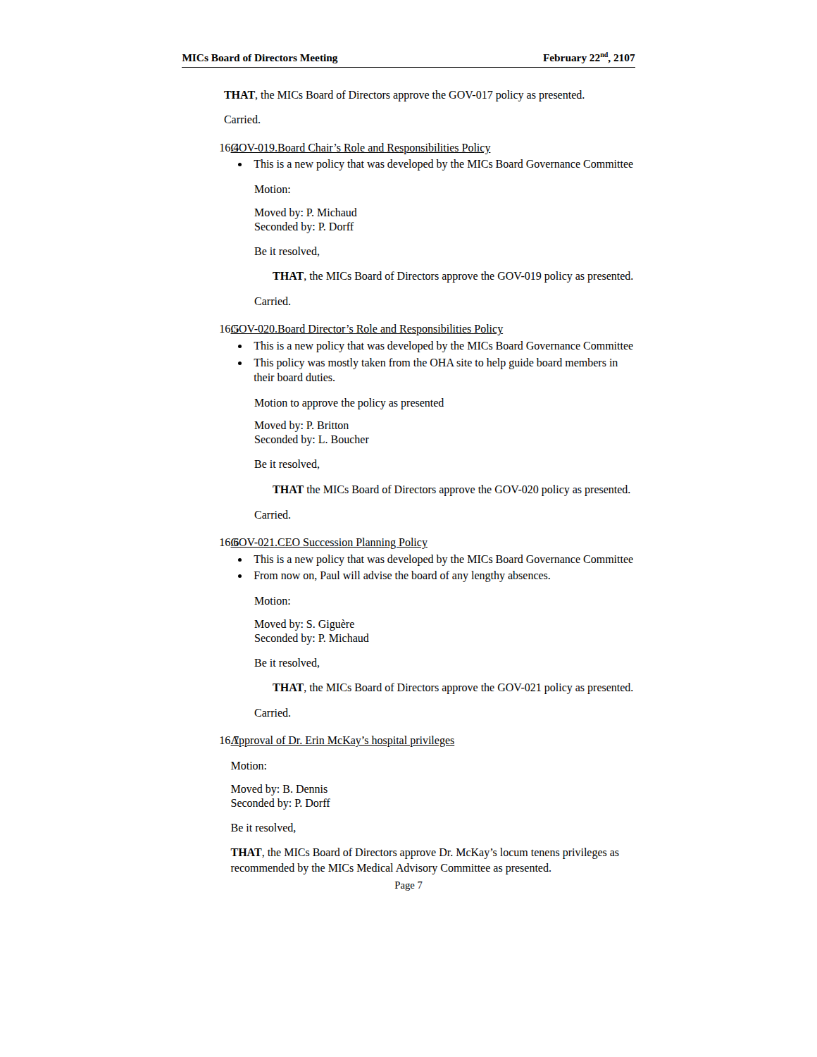MICs Board of Directors Meeting
February 22nd, 2107
THAT, the MICs Board of Directors approve the GOV-017 policy as presented.
Carried.
16.4
GOV-019.Board Chair’s Role and Responsibilities Policy
This is a new policy that was developed by the MICs Board Governance Committee
Motion:
Moved by: P. Michaud
Seconded by: P. Dorff
Be it resolved,
THAT, the MICs Board of Directors approve the GOV-019 policy as presented.
Carried.
16.5
GOV-020.Board Director’s Role and Responsibilities Policy
This is a new policy that was developed by the MICs Board Governance Committee
This policy was mostly taken from the OHA site to help guide board members in their board duties.
Motion to approve the policy as presented
Moved by: P. Britton
Seconded by: L. Boucher
Be it resolved,
THAT the MICs Board of Directors approve the GOV-020 policy as presented.
Carried.
16.6
GOV-021.CEO Succession Planning Policy
This is a new policy that was developed by the MICs Board Governance Committee
From now on, Paul will advise the board of any lengthy absences.
Motion:
Moved by: S. Giguère
Seconded by: P. Michaud
Be it resolved,
THAT, the MICs Board of Directors approve the GOV-021 policy as presented.
Carried.
16.7
Approval of Dr. Erin McKay’s hospital privileges
Motion:
Moved by: B. Dennis
Seconded by: P. Dorff
Be it resolved,
THAT, the MICs Board of Directors approve Dr. McKay’s locum tenens privileges as recommended by the MICs Medical Advisory Committee as presented.
Page 7